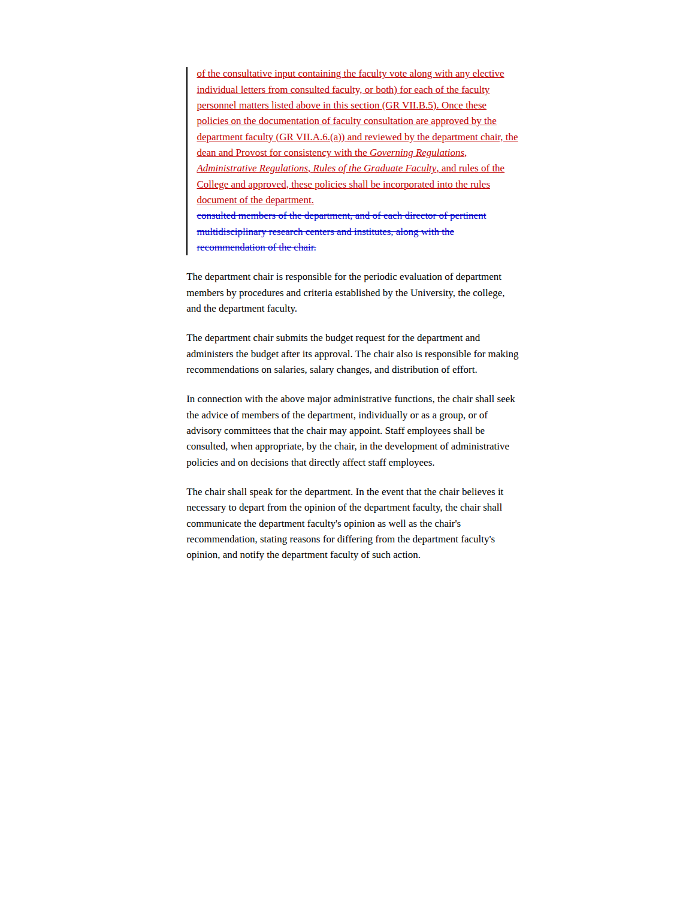of the consultative input containing the faculty vote along with any elective individual letters from consulted faculty, or both) for each of the faculty personnel matters listed above in this section (GR VII.B.5). Once these policies on the documentation of faculty consultation are approved by the department faculty (GR VII.A.6.(a)) and reviewed by the department chair, the dean and Provost for consistency with the Governing Regulations, Administrative Regulations, Rules of the Graduate Faculty, and rules of the College and approved, these policies shall be incorporated into the rules document of the department.
consulted members of the department, and of each director of pertinent multidisciplinary research centers and institutes, along with the recommendation of the chair.
The department chair is responsible for the periodic evaluation of department members by procedures and criteria established by the University, the college, and the department faculty.
The department chair submits the budget request for the department and administers the budget after its approval. The chair also is responsible for making recommendations on salaries, salary changes, and distribution of effort.
In connection with the above major administrative functions, the chair shall seek the advice of members of the department, individually or as a group, or of advisory committees that the chair may appoint. Staff employees shall be consulted, when appropriate, by the chair, in the development of administrative policies and on decisions that directly affect staff employees.
The chair shall speak for the department. In the event that the chair believes it necessary to depart from the opinion of the department faculty, the chair shall communicate the department faculty's opinion as well as the chair's recommendation, stating reasons for differing from the department faculty's opinion, and notify the department faculty of such action.